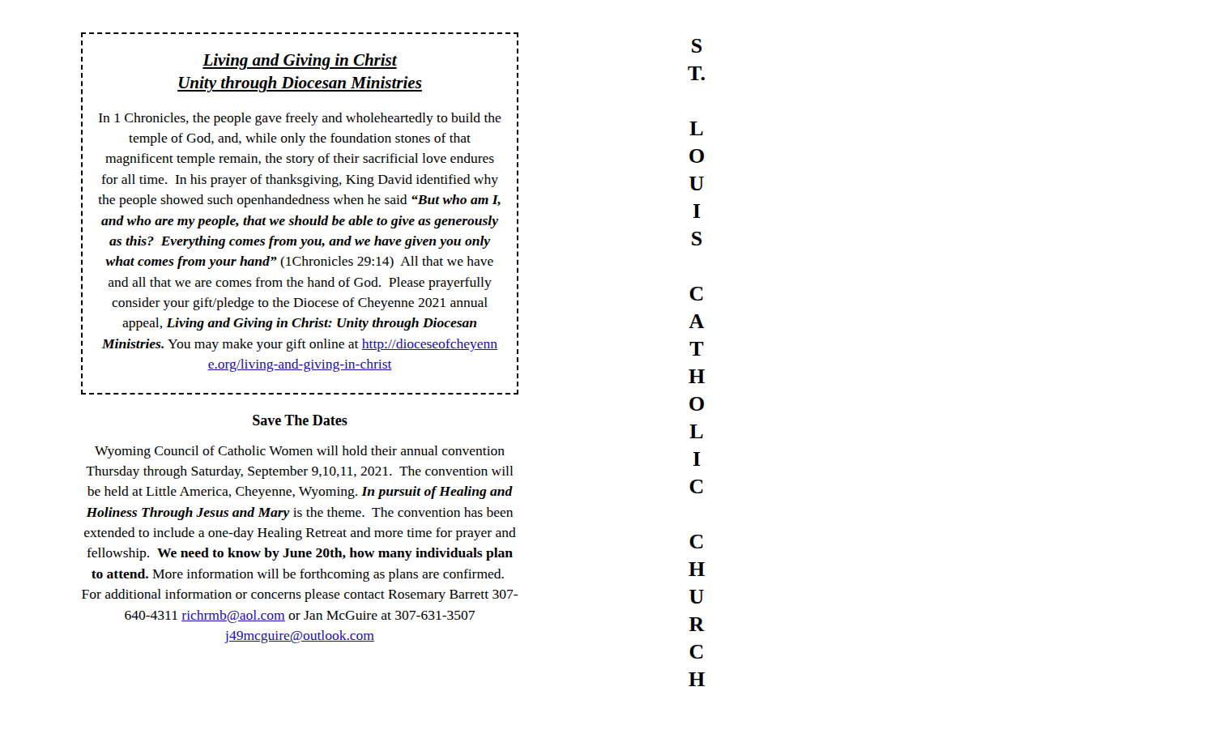Living and Giving in Christ
Unity through Diocesan Ministries
In 1 Chronicles, the people gave freely and wholeheartedly to build the temple of God, and, while only the foundation stones of that magnificent temple remain, the story of their sacrificial love endures for all time. In his prayer of thanksgiving, King David identified why the people showed such openhandedness when he said “But who am I, and who are my people, that we should be able to give as generously as this? Everything comes from you, and we have given you only what comes from your hand” (1Chronicles 29:14) All that we have and all that we are comes from the hand of God. Please prayerfully consider your gift/pledge to the Diocese of Cheyenne 2021 annual appeal, Living and Giving in Christ: Unity through Diocesan Ministries. You may make your gift online at http://dioceseofcheyenne.org/living-and-giving-in-christ
Save The Dates
Wyoming Council of Catholic Women will hold their annual convention Thursday through Saturday, September 9,10,11, 2021. The convention will be held at Little America, Cheyenne, Wyoming. In pursuit of Healing and Holiness Through Jesus and Mary is the theme. The convention has been extended to include a one-day Healing Retreat and more time for prayer and fellowship. We need to know by June 20th, how many individuals plan to attend. More information will be forthcoming as plans are confirmed. For additional information or concerns please contact Rosemary Barrett 307-640-4311 richrmb@aol.com or Jan McGuire at 307-631-3507 j49mcguire@outlook.com
S
T.
L
O
U
I
S
C
A
T
H
O
L
I
C
C
H
U
R
C
H